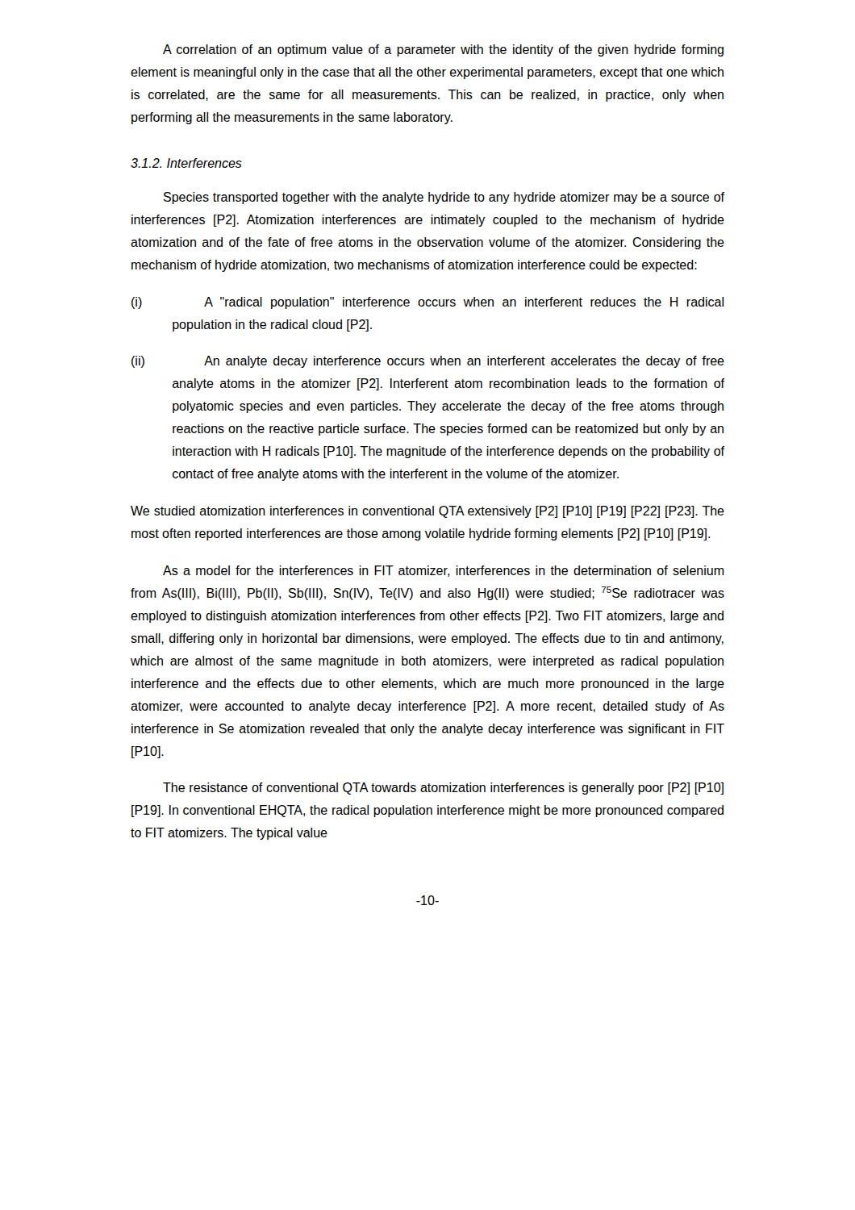A correlation of an optimum value of a parameter with the identity of the given hydride forming element is meaningful only in the case that all the other experimental parameters, except that one which is correlated, are the same for all measurements. This can be realized, in practice, only when performing all the measurements in the same laboratory.
3.1.2. Interferences
Species transported together with the analyte hydride to any hydride atomizer may be a source of interferences [P2]. Atomization interferences are intimately coupled to the mechanism of hydride atomization and of the fate of free atoms in the observation volume of the atomizer. Considering the mechanism of hydride atomization, two mechanisms of atomization interference could be expected:
(i) A "radical population" interference occurs when an interferent reduces the H radical population in the radical cloud [P2].
(ii) An analyte decay interference occurs when an interferent accelerates the decay of free analyte atoms in the atomizer [P2]. Interferent atom recombination leads to the formation of polyatomic species and even particles. They accelerate the decay of the free atoms through reactions on the reactive particle surface. The species formed can be reatomized but only by an interaction with H radicals [P10]. The magnitude of the interference depends on the probability of contact of free analyte atoms with the interferent in the volume of the atomizer.
We studied atomization interferences in conventional QTA extensively [P2] [P10] [P19] [P22] [P23]. The most often reported interferences are those among volatile hydride forming elements [P2] [P10] [P19].
As a model for the interferences in FIT atomizer, interferences in the determination of selenium from As(III), Bi(III), Pb(II), Sb(III), Sn(IV), Te(IV) and also Hg(II) were studied; 75Se radiotracer was employed to distinguish atomization interferences from other effects [P2]. Two FIT atomizers, large and small, differing only in horizontal bar dimensions, were employed. The effects due to tin and antimony, which are almost of the same magnitude in both atomizers, were interpreted as radical population interference and the effects due to other elements, which are much more pronounced in the large atomizer, were accounted to analyte decay interference [P2]. A more recent, detailed study of As interference in Se atomization revealed that only the analyte decay interference was significant in FIT [P10].
The resistance of conventional QTA towards atomization interferences is generally poor [P2] [P10] [P19]. In conventional EHQTA, the radical population interference might be more pronounced compared to FIT atomizers. The typical value
-10-